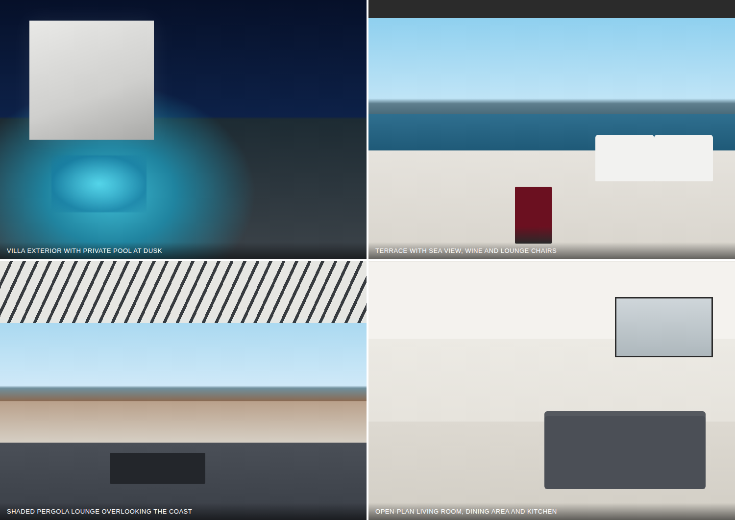Luxury Villa Photo Gallery
Villa exterior with private pool at dusk
Terrace with sea view, wine and lounge chairs
Shaded pergola lounge overlooking the coast
Open-plan living room, dining area and kitchen